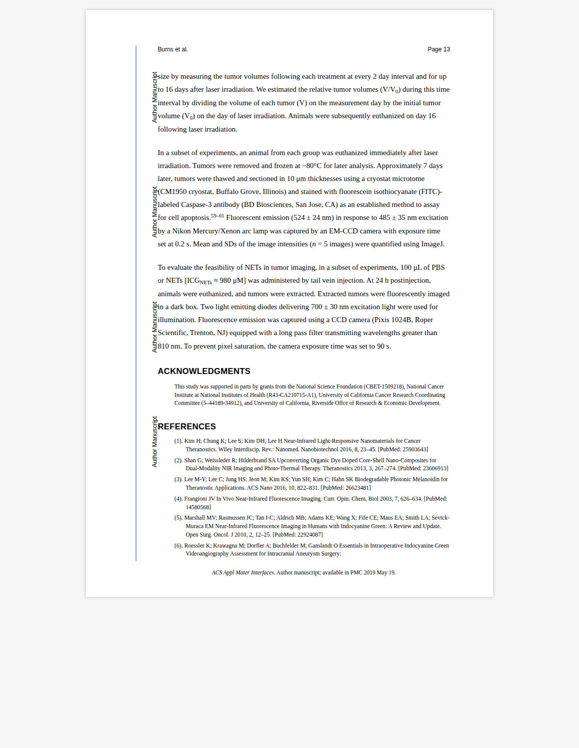Author Manuscript Author Manuscript Author Manuscript Author Manuscript
Burns et al.
Page 13
size by measuring the tumor volumes following each treatment at every 2 day interval and for up to 16 days after laser irradiation. We estimated the relative tumor volumes (V/V0) during this time interval by dividing the volume of each tumor (V) on the measurement day by the initial tumor volume (V0) on the day of laser irradiation. Animals were subsequently euthanized on day 16 following laser irradiation.
In a subset of experiments, an animal from each group was euthanized immediately after laser irradiation. Tumors were removed and frozen at −80°C for later analysis. Approximately 7 days later, tumors were thawed and sectioned in 10 μm thicknesses using a cryostat microtome (CM1950 cryostat, Buffalo Grove, Illinois) and stained with fluorescein isothiocyanate (FITC)-labeled Caspase-3 antibody (BD Biosciences, San Jose, CA) as an established method to assay for cell apoptosis.59–61 Fluorescent emission (524 ± 24 nm) in response to 485 ± 35 nm excitation by a Nikon Mercury/Xenon arc lamp was captured by an EM-CCD camera with exposure time set at 0.2 s. Mean and SDs of the image intensities (n = 5 images) were quantified using ImageJ.
To evaluate the feasibility of NETs in tumor imaging, in a subset of experiments, 100 μL of PBS or NETs [ICGNETs ≈ 980 μM] was administered by tail vein injection. At 24 h postinjection, animals were euthanized, and tumors were extracted. Extracted tumors were fluorescently imaged in a dark box. Two light emitting diodes delivering 700 ± 30 nm excitation light were used for illumination. Fluorescence emission was captured using a CCD camera (Pixis 1024B, Roper Scientific, Trenton, NJ) equipped with a long pass filter transmitting wavelengths greater than 810 nm. To prevent pixel saturation, the camera exposure time was set to 90 s.
ACKNOWLEDGMENTS
This study was supported in parts by grants from the National Science Foundation (CBET-1509218), National Cancer Institute at National Institutes of Health (R43-CA210715-A1), University of California Cancer Research Coordinating Committee (5–44189-34912), and University of California, Riverside Offce of Research & Economic Development.
REFERENCES
Kim H; Chung K; Lee S; Kim DH; Lee H Near-Infrared Light-Responsive Nanomaterials for Cancer Theranostics. Wiley Interdiscip. Rev.: Nanomed. Nanobiotechnol 2016, 8, 23–45. [PubMed: 25903643]
Shan G; Weissleder R; Hilderbrand SA Upconverting Organic Dye Doped Core-Shell Nano-Composites for Dual-Modality NIR Imaging and Photo-Thermal Therapy. Theranostics 2013, 3, 267–274. [PubMed: 23606913]
Lee M-Y; Lee C; Jung HS; Jeon M; Kim KS; Yun SH; Kim C; Hahn SK Biodegradable Photonic Melanoidin for Theranostic Applications. ACS Nano 2016, 10, 822–831. [PubMed: 26623481]
Frangioni JV In Vivo Near-Infrared Fluorescence Imaging. Curr. Opin. Chem. Biol 2003, 7, 626–634. [PubMed: 14580568]
Marshall MV; Rasmussen JC; Tan I-C; Aldrich MB; Adams KE; Wang X; Fife CE; Maus EA; Smith LA; Sevick-Muraca EM Near-Infrared Fluorescence Imaging in Humans with Indocyanine Green: A Review and Update. Open Surg. Oncol. J 2010, 2, 12–25. [PubMed: 22924087]
Roessler K; Krawagna M; Dorfler A; Buchfelder M; Ganslandt O Essentials in Intraoperative Indocyanine Green Videoangiography Assessment for Intracranial Aneurysm Surgery:
ACS Appl Mater Interfaces. Author manuscript; available in PMC 2019 May 19.